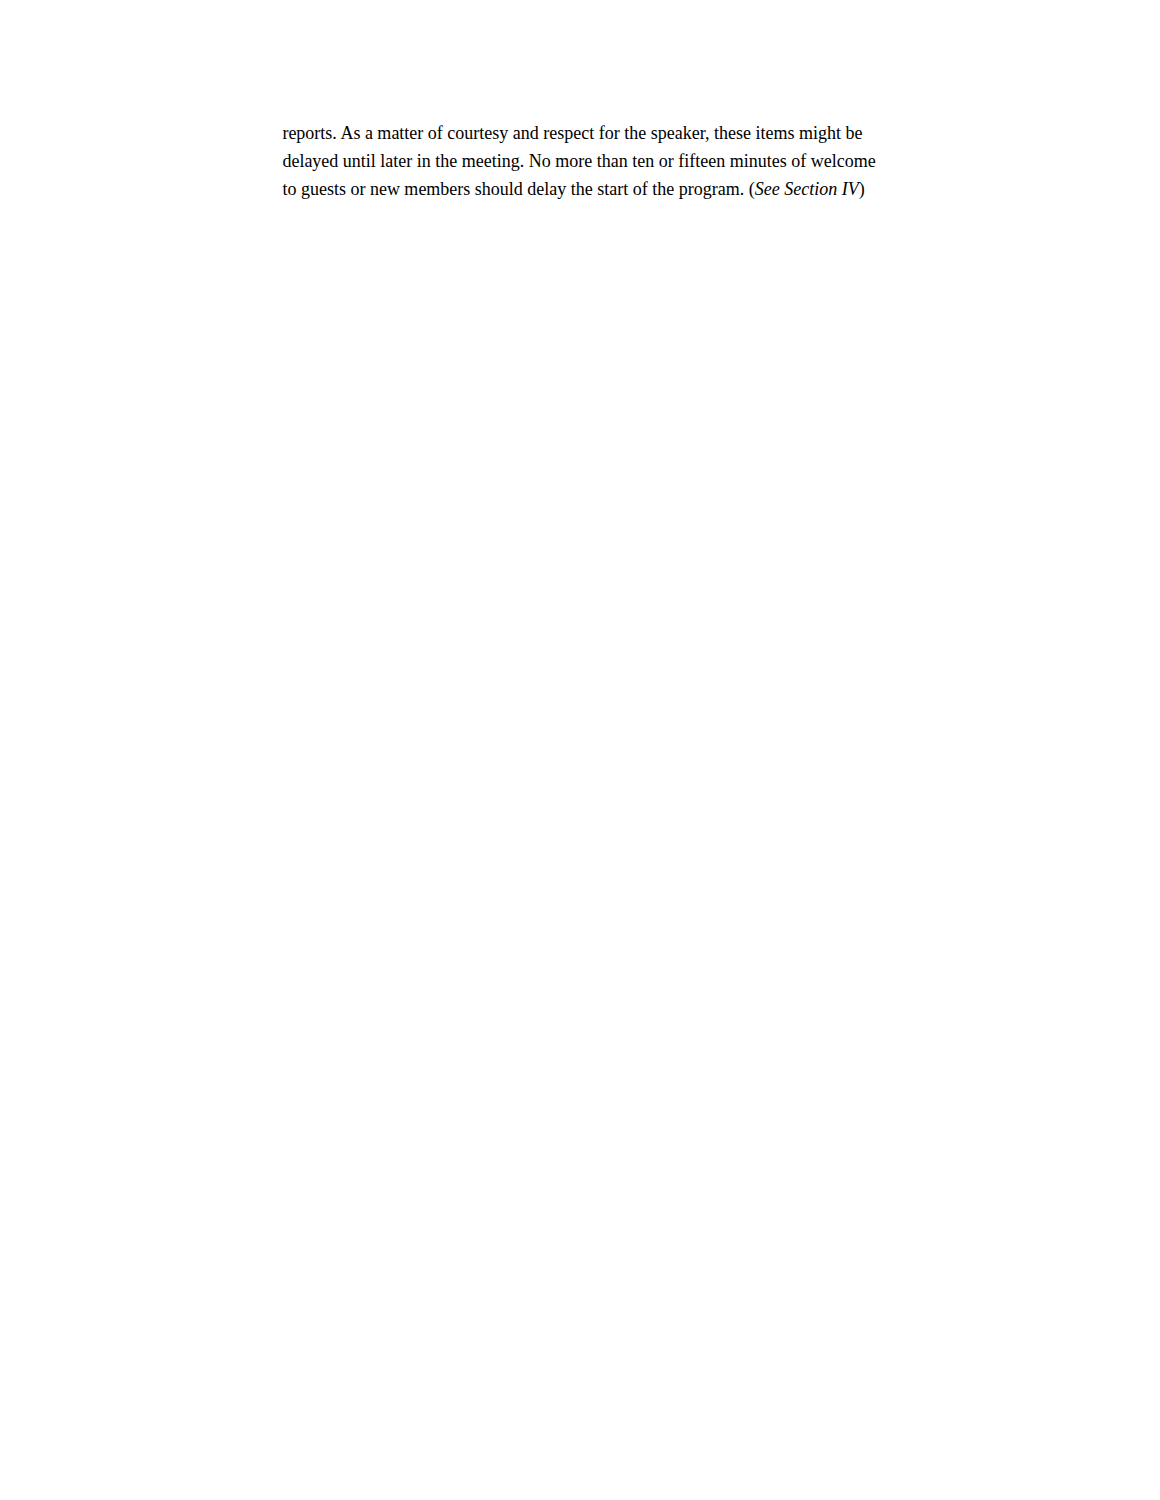reports. As a matter of courtesy and respect for the speaker, these items might be delayed until later in the meeting. No more than ten or fifteen minutes of welcome to guests or new members should delay the start of the program. (See Section IV)